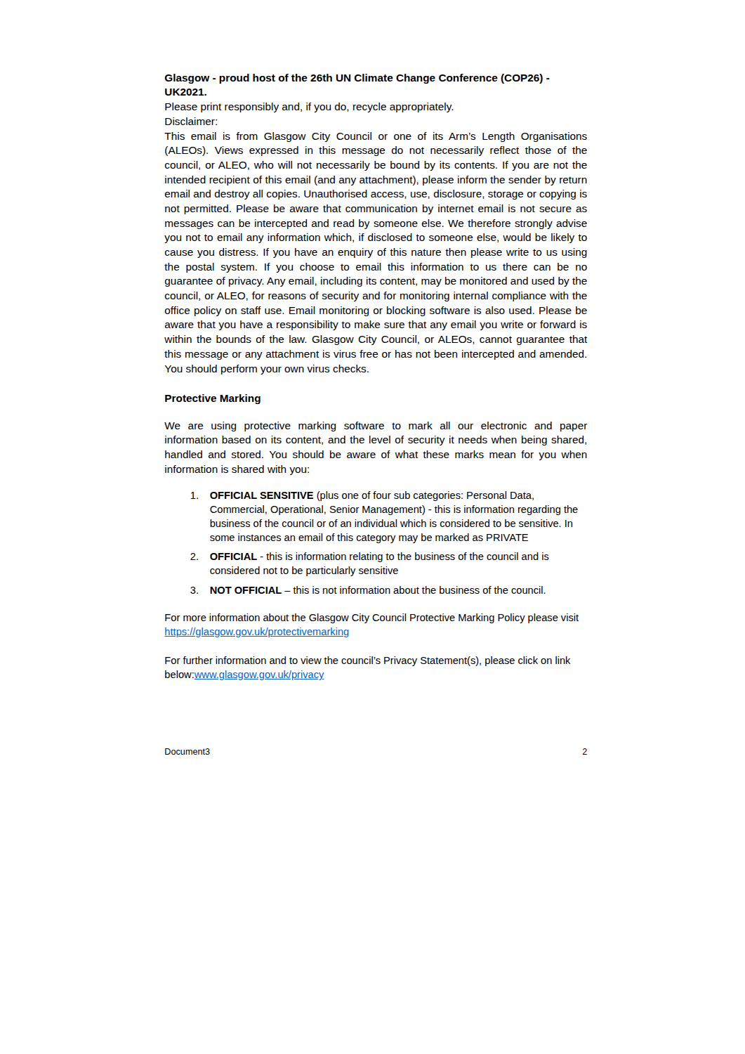Glasgow - proud host of the 26th UN Climate Change Conference (COP26) - UK2021.
Please print responsibly and, if you do, recycle appropriately.
Disclaimer:
This email is from Glasgow City Council or one of its Arm’s Length Organisations (ALEOs). Views expressed in this message do not necessarily reflect those of the council, or ALEO, who will not necessarily be bound by its contents. If you are not the intended recipient of this email (and any attachment), please inform the sender by return email and destroy all copies. Unauthorised access, use, disclosure, storage or copying is not permitted. Please be aware that communication by internet email is not secure as messages can be intercepted and read by someone else. We therefore strongly advise you not to email any information which, if disclosed to someone else, would be likely to cause you distress. If you have an enquiry of this nature then please write to us using the postal system. If you choose to email this information to us there can be no guarantee of privacy. Any email, including its content, may be monitored and used by the council, or ALEO, for reasons of security and for monitoring internal compliance with the office policy on staff use. Email monitoring or blocking software is also used. Please be aware that you have a responsibility to make sure that any email you write or forward is within the bounds of the law. Glasgow City Council, or ALEOs, cannot guarantee that this message or any attachment is virus free or has not been intercepted and amended. You should perform your own virus checks.
Protective Marking
We are using protective marking software to mark all our electronic and paper information based on its content, and the level of security it needs when being shared, handled and stored. You should be aware of what these marks mean for you when information is shared with you:
OFFICIAL SENSITIVE (plus one of four sub categories: Personal Data, Commercial, Operational, Senior Management) - this is information regarding the business of the council or of an individual which is considered to be sensitive. In some instances an email of this category may be marked as PRIVATE
OFFICIAL - this is information relating to the business of the council and is considered not to be particularly sensitive
NOT OFFICIAL – this is not information about the business of the council.
For more information about the Glasgow City Council Protective Marking Policy please visit
https://glasgow.gov.uk/protectivemarking
For further information and to view the council’s Privacy Statement(s), please click on link below:www.glasgow.gov.uk/privacy
Document3 2